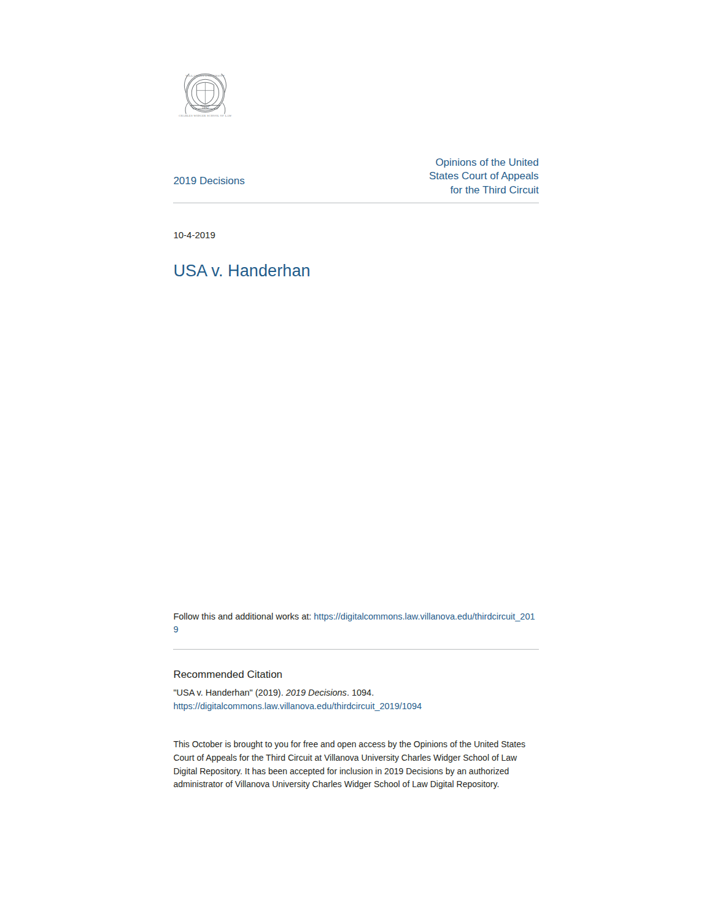1842 VILLANOVA UNIVERSITY CHARLES WIDGER SCHOOL OF LAW
2019 Decisions
Opinions of the United
States Court of Appeals
for the Third Circuit
10-4-2019
USA v. Handerhan
Follow this and additional works at: https://digitalcommons.law.villanova.edu/thirdcircuit_2019
Recommended Citation
"USA v. Handerhan" (2019). 2019 Decisions. 1094.
https://digitalcommons.law.villanova.edu/thirdcircuit_2019/1094
This October is brought to you for free and open access by the Opinions of the United States Court of Appeals for the Third Circuit at Villanova University Charles Widger School of Law Digital Repository. It has been accepted for inclusion in 2019 Decisions by an authorized administrator of Villanova University Charles Widger School of Law Digital Repository.